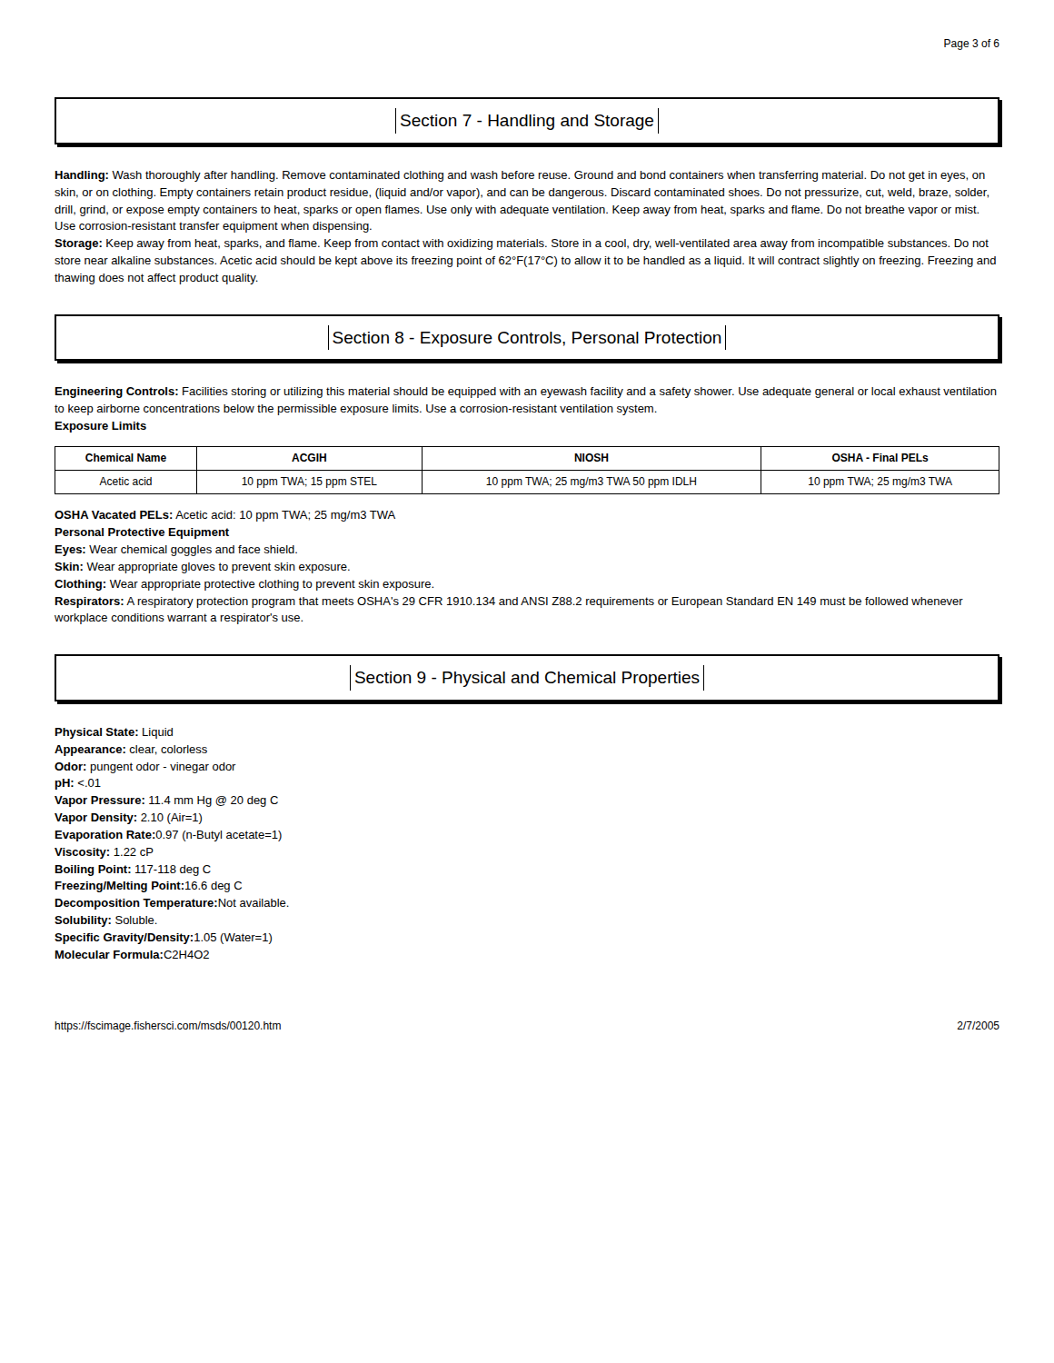Page 3 of 6
Section 7 - Handling and Storage
Handling: Wash thoroughly after handling. Remove contaminated clothing and wash before reuse. Ground and bond containers when transferring material. Do not get in eyes, on skin, or on clothing. Empty containers retain product residue, (liquid and/or vapor), and can be dangerous. Discard contaminated shoes. Do not pressurize, cut, weld, braze, solder, drill, grind, or expose empty containers to heat, sparks or open flames. Use only with adequate ventilation. Keep away from heat, sparks and flame. Do not breathe vapor or mist. Use corrosion-resistant transfer equipment when dispensing.
Storage: Keep away from heat, sparks, and flame. Keep from contact with oxidizing materials. Store in a cool, dry, well-ventilated area away from incompatible substances. Do not store near alkaline substances. Acetic acid should be kept above its freezing point of 62°F(17°C) to allow it to be handled as a liquid. It will contract slightly on freezing. Freezing and thawing does not affect product quality.
Section 8 - Exposure Controls, Personal Protection
Engineering Controls: Facilities storing or utilizing this material should be equipped with an eyewash facility and a safety shower. Use adequate general or local exhaust ventilation to keep airborne concentrations below the permissible exposure limits. Use a corrosion-resistant ventilation system.
Exposure Limits
| Chemical Name | ACGIH | NIOSH | OSHA - Final PELs |
| --- | --- | --- | --- |
| Acetic acid | 10 ppm TWA; 15 ppm STEL | 10 ppm TWA; 25 mg/m3 TWA 50 ppm IDLH | 10 ppm TWA; 25 mg/m3 TWA |
OSHA Vacated PELs: Acetic acid: 10 ppm TWA; 25 mg/m3 TWA
Personal Protective Equipment
Eyes: Wear chemical goggles and face shield.
Skin: Wear appropriate gloves to prevent skin exposure.
Clothing: Wear appropriate protective clothing to prevent skin exposure.
Respirators: A respiratory protection program that meets OSHA's 29 CFR 1910.134 and ANSI Z88.2 requirements or European Standard EN 149 must be followed whenever workplace conditions warrant a respirator's use.
Section 9 - Physical and Chemical Properties
Physical State: Liquid
Appearance: clear, colorless
Odor: pungent odor - vinegar odor
pH: <.01
Vapor Pressure: 11.4 mm Hg @ 20 deg C
Vapor Density: 2.10 (Air=1)
Evaporation Rate: 0.97 (n-Butyl acetate=1)
Viscosity: 1.22 cP
Boiling Point: 117-118 deg C
Freezing/Melting Point: 16.6 deg C
Decomposition Temperature: Not available.
Solubility: Soluble.
Specific Gravity/Density: 1.05 (Water=1)
Molecular Formula: C2H4O2
https://fscimage.fishersci.com/msds/00120.htm 2/7/2005